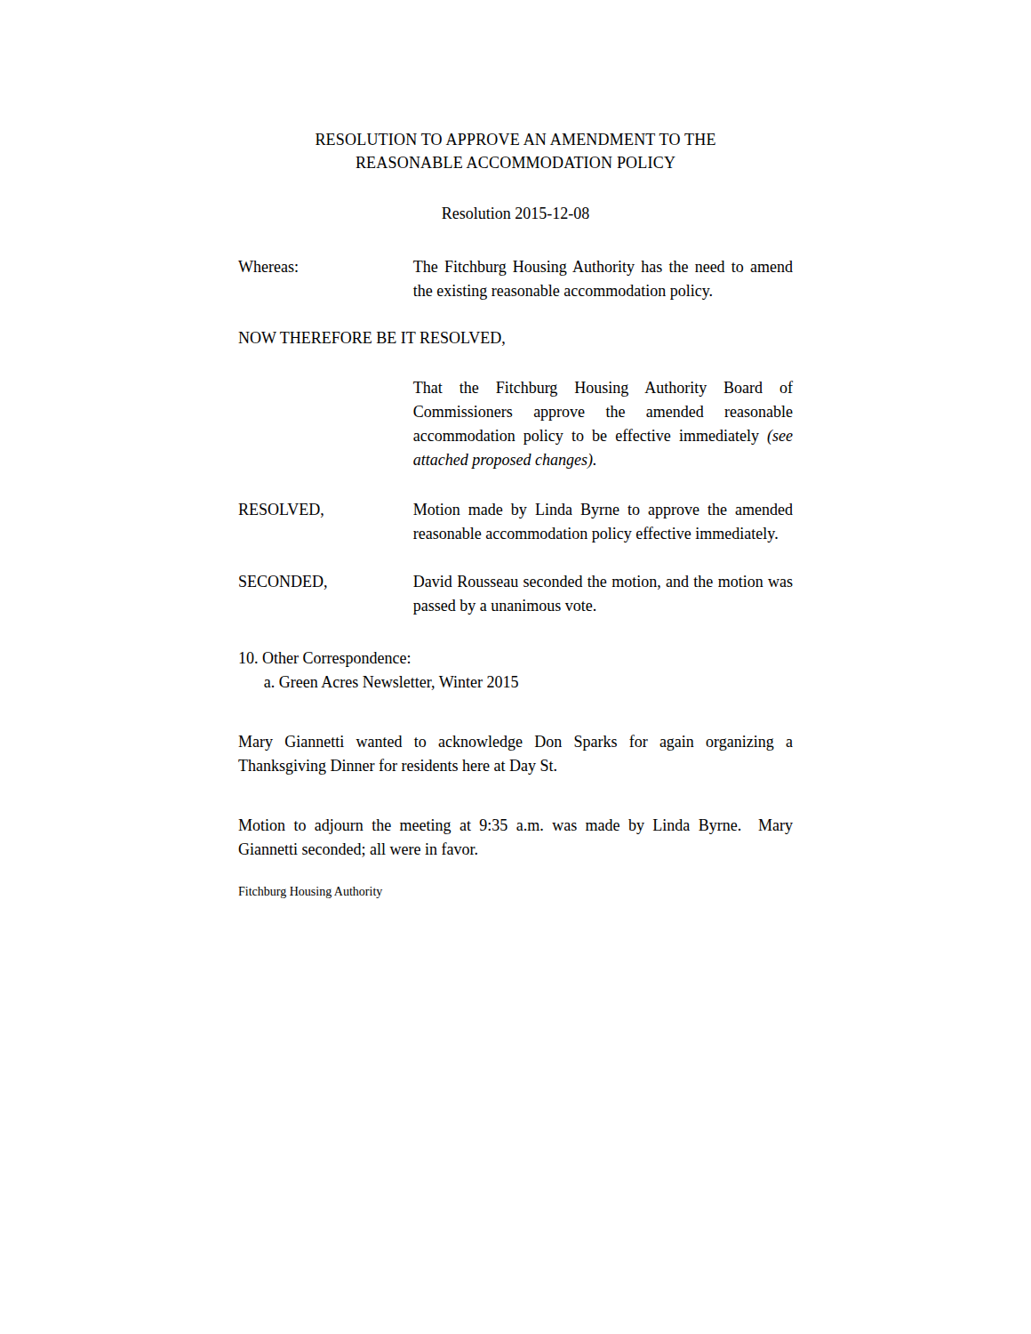Resolution to Approve an Amendment to the
Reasonable Accommodation Policy
Resolution 2015-12-08
| Whereas: | The Fitchburg Housing Authority has the need to amend the existing reasonable accommodation policy. |
NOW THEREFORE BE IT RESOLVED,
That the Fitchburg Housing Authority Board of Commissioners approve the amended reasonable accommodation policy to be effective immediately (see attached proposed changes).
| RESOLVED, | Motion made by Linda Byrne to approve the amended reasonable accommodation policy effective immediately. |
| SECONDED, | David Rousseau seconded the motion, and the motion was passed by a unanimous vote. |
10. Other Correspondence:
a. Green Acres Newsletter, Winter 2015
Mary Giannetti wanted to acknowledge Don Sparks for again organizing a Thanksgiving Dinner for residents here at Day St.
Motion to adjourn the meeting at 9:35 a.m. was made by Linda Byrne. Mary Giannetti seconded; all were in favor.
Fitchburg Housing Authority